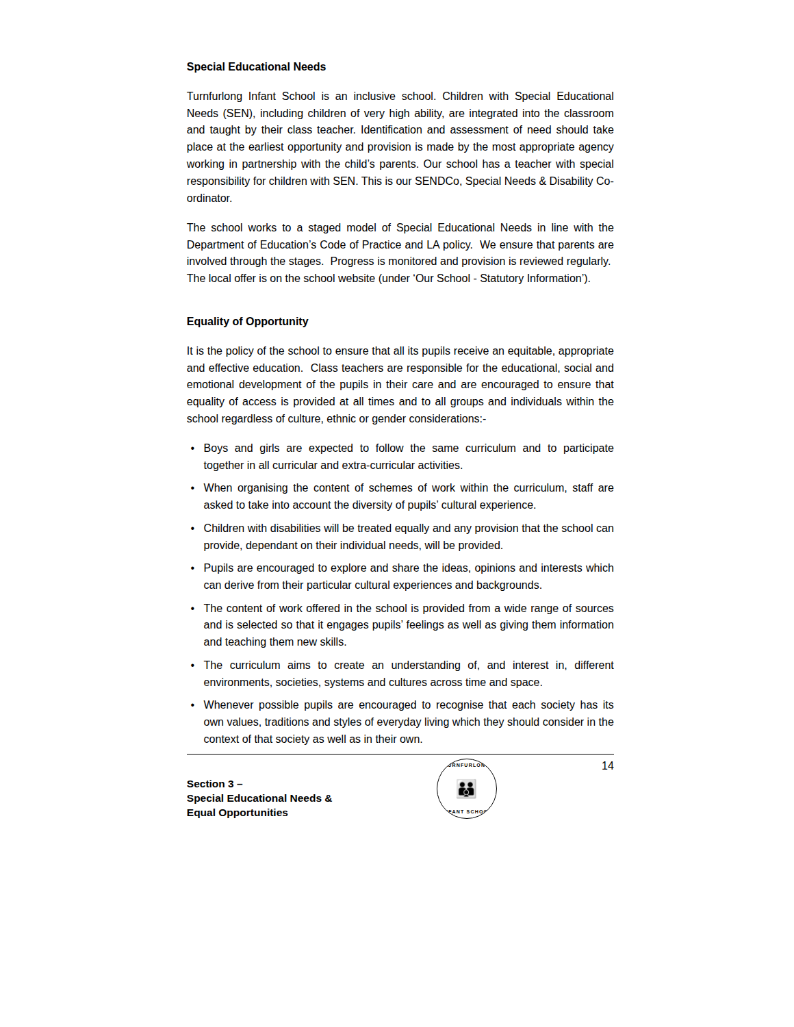Special Educational Needs
Turnfurlong Infant School is an inclusive school. Children with Special Educational Needs (SEN), including children of very high ability, are integrated into the classroom and taught by their class teacher. Identification and assessment of need should take place at the earliest opportunity and provision is made by the most appropriate agency working in partnership with the child’s parents. Our school has a teacher with special responsibility for children with SEN. This is our SENDCo, Special Needs & Disability Co-ordinator.
The school works to a staged model of Special Educational Needs in line with the Department of Education’s Code of Practice and LA policy. We ensure that parents are involved through the stages. Progress is monitored and provision is reviewed regularly. The local offer is on the school website (under ‘Our School - Statutory Information’).
Equality of Opportunity
It is the policy of the school to ensure that all its pupils receive an equitable, appropriate and effective education. Class teachers are responsible for the educational, social and emotional development of the pupils in their care and are encouraged to ensure that equality of access is provided at all times and to all groups and individuals within the school regardless of culture, ethnic or gender considerations:-
Boys and girls are expected to follow the same curriculum and to participate together in all curricular and extra-curricular activities.
When organising the content of schemes of work within the curriculum, staff are asked to take into account the diversity of pupils’ cultural experience.
Children with disabilities will be treated equally and any provision that the school can provide, dependant on their individual needs, will be provided.
Pupils are encouraged to explore and share the ideas, opinions and interests which can derive from their particular cultural experiences and backgrounds.
The content of work offered in the school is provided from a wide range of sources and is selected so that it engages pupils’ feelings as well as giving them information and teaching them new skills.
The curriculum aims to create an understanding of, and interest in, different environments, societies, systems and cultures across time and space.
Whenever possible pupils are encouraged to recognise that each society has its own values, traditions and styles of everyday living which they should consider in the context of that society as well as in their own.
Section 3 –
Special Educational Needs &
Equal Opportunities
TURNFURLONG
👪
INFANT SCHOOL
14